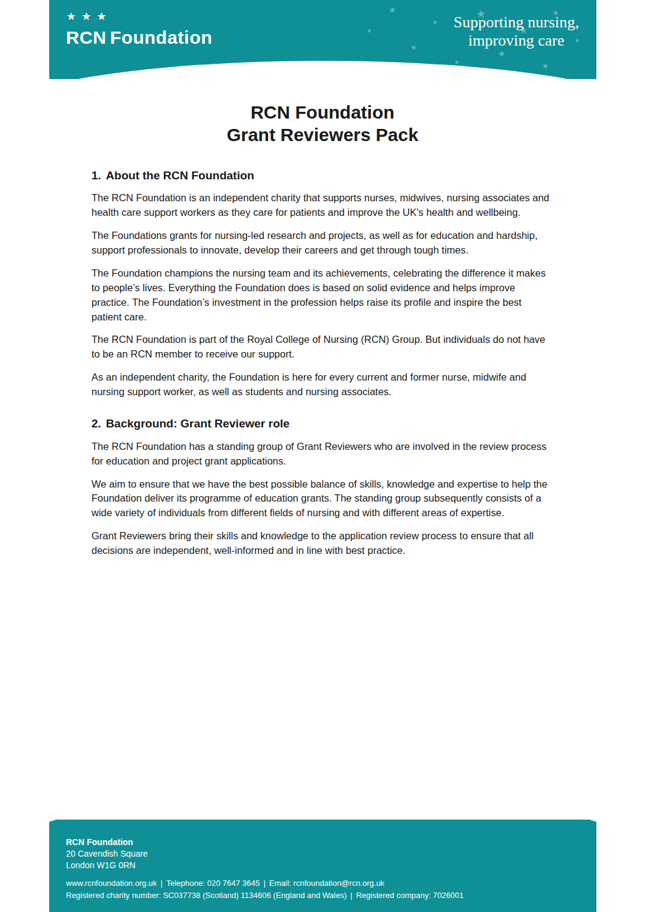★ ★ ★ ★ ★ ★ ★ ★ ★ ★ ★
★ ★ ★
RCN Foundation
Supporting nursing, improving care
RCN Foundation Grant Reviewers Pack
1. About the RCN Foundation
The RCN Foundation is an independent charity that supports nurses, midwives, nursing associates and health care support workers as they care for patients and improve the UK's health and wellbeing.
The Foundations grants for nursing-led research and projects, as well as for education and hardship, support professionals to innovate, develop their careers and get through tough times.
The Foundation champions the nursing team and its achievements, celebrating the difference it makes to people’s lives. Everything the Foundation does is based on solid evidence and helps improve practice. The Foundation’s investment in the profession helps raise its profile and inspire the best patient care.
The RCN Foundation is part of the Royal College of Nursing (RCN) Group. But individuals do not have to be an RCN member to receive our support.
As an independent charity, the Foundation is here for every current and former nurse, midwife and nursing support worker, as well as students and nursing associates.
2. Background: Grant Reviewer role
The RCN Foundation has a standing group of Grant Reviewers who are involved in the review process for education and project grant applications.
We aim to ensure that we have the best possible balance of skills, knowledge and expertise to help the Foundation deliver its programme of education grants. The standing group subsequently consists of a wide variety of individuals from different fields of nursing and with different areas of expertise.
Grant Reviewers bring their skills and knowledge to the application review process to ensure that all decisions are independent, well-informed and in line with best practice.
RCN Foundation
20 Cavendish Square
London W1G 0RN
www.rcnfoundation.org.uk|Telephone: 020 7647 3645|Email: rcnfoundation@rcn.org.uk
Registered charity number: SC037738 (Scotland) 1134606 (England and Wales)|Registered company: 7026001